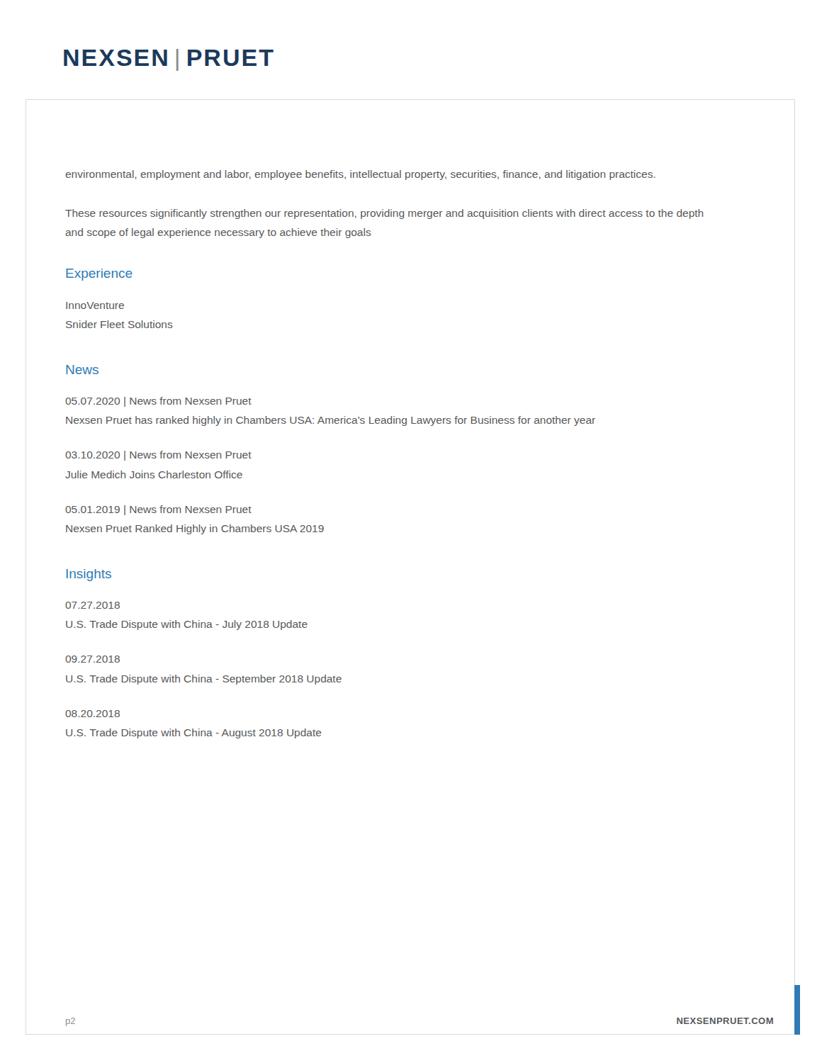NEXSEN|PRUET
environmental, employment and labor, employee benefits, intellectual property, securities, finance, and litigation practices.
These resources significantly strengthen our representation, providing merger and acquisition clients with direct access to the depth and scope of legal experience necessary to achieve their goals
Experience
InnoVenture
Snider Fleet Solutions
News
05.07.2020 | News from Nexsen Pruet
Nexsen Pruet has ranked highly in Chambers USA: America's Leading Lawyers for Business for another year
03.10.2020 | News from Nexsen Pruet
Julie Medich Joins Charleston Office
05.01.2019 | News from Nexsen Pruet
Nexsen Pruet Ranked Highly in Chambers USA 2019
Insights
07.27.2018
U.S. Trade Dispute with China - July 2018 Update
09.27.2018
U.S. Trade Dispute with China - September 2018 Update
08.20.2018
U.S. Trade Dispute with China - August 2018 Update
p2 NEXSENPRUET.COM